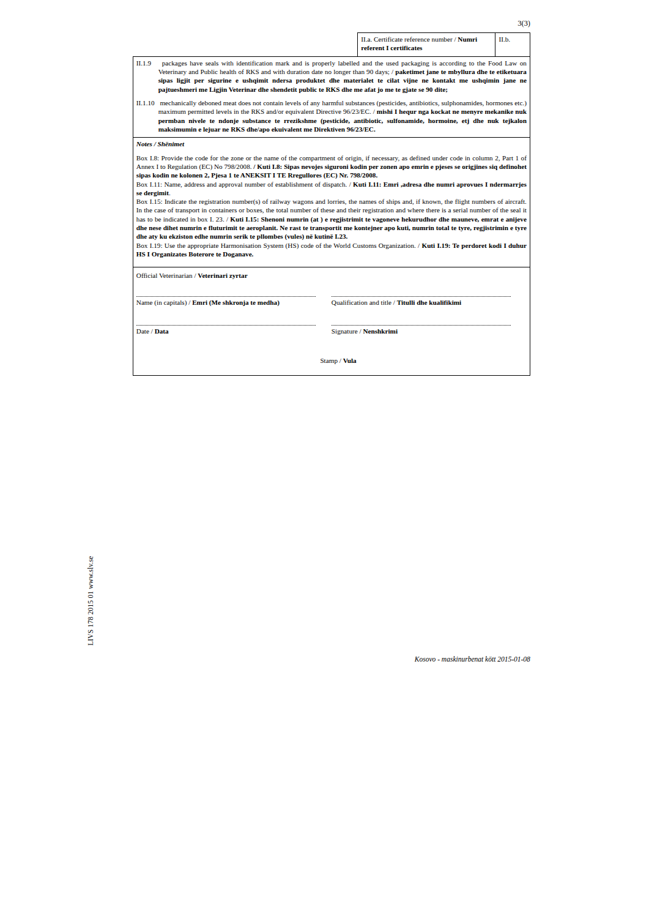3(3)
| | II.a. Certificate reference number / Numri referent I certificates | II.b. |
| II.1.9 packages have seals with identification mark and is properly labelled and the used packaging is according to the Food Law on Veterinary and Public health of RKS and with duration date no longer than 90 days; / paketimet jane te mbyllura dhe te etiketuara sipas ligjit per sigurine e ushqimit ndersa produktet dhe materialet te cilat vijne ne kontakt me ushqimin jane ne pajtueshmeri me Ligjin Veterinar dhe shendetit public te RKS dhe me afat jo me te gjate se 90 dite; II.1.10 mechanically deboned meat does not contain levels of any harmful substances (pesticides, antibiotics, sulphonamides, hormones etc.) maximum permitted levels in the RKS and/or equivalent Directive 96/23/EC. / mishi I hequr nga kockat ne menyre mekanike nuk permban nivele te ndonje substance te rrezikshme (pesticide, antibiotic, sulfonamide, hormoine, etj dhe nuk tejkalon maksimumin e lejuar ne RKS dhe/apo ekuivalent me Direktiven 96/23/EC. |
| Notes / Shënimet Box I.8: Provide the code for the zone or the name of the compartment of origin, if necessary, as defined under code in column 2, Part 1 of Annex I to Regulation (EC) No 798/2008. / Kuti I.8: Sipas nevojes siguroni kodin per zonen apo emrin e pjeses se origjines siq definohet sipas kodin ne kolonen 2, Pjesa 1 te ANEKSIT I TE Rregullores (EC) Nr. 798/2008. Box I.11: Name, address and approval number of establishment of dispatch. / Kuti I.11: Emri ,adresa dhe numri aprovues I ndermarrjes se dergimit . Box I.15: Indicate the registration number(s) of railway wagons and lorries, the names of ships and, if known, the flight numbers of aircraft. In the case of transport in containers or boxes, the total number of these and their registration and where there is a serial number of the seal it has to be indicated in box I. 23. / Kuti I.15: Shenoni numrin (at ) e regjistrimit te vagoneve hekurudhor dhe mauneve, emrat e anijeve dhe nese dihet numrin e fluturimit te aeroplanit. Ne rast te transportit me kontejner apo kuti, numrin total te tyre, regjistrimin e tyre dhe aty ku ekziston edhe numrin serik te pllombes (vules) në kutinë I.23. Box I.19: Use the appropriate Harmonisation System (HS) code of the World Customs Organization. / Kuti I.19: Te perdoret kodi I duhur HS I Organizates Boterore te Doganave. |
| Official Veterinarian / Veterinari zyrtar / Name (in capitals) / Emri (Me shkronja te medha) / Qualification and title / Titulli dhe kualifikimi / / Date / Data / Signature / Nenshkrimi / Stamp / Vula |
LIVS 178 2015 01 www.slv.se
Kosovo - maskinurbenat kött 2015-01-08